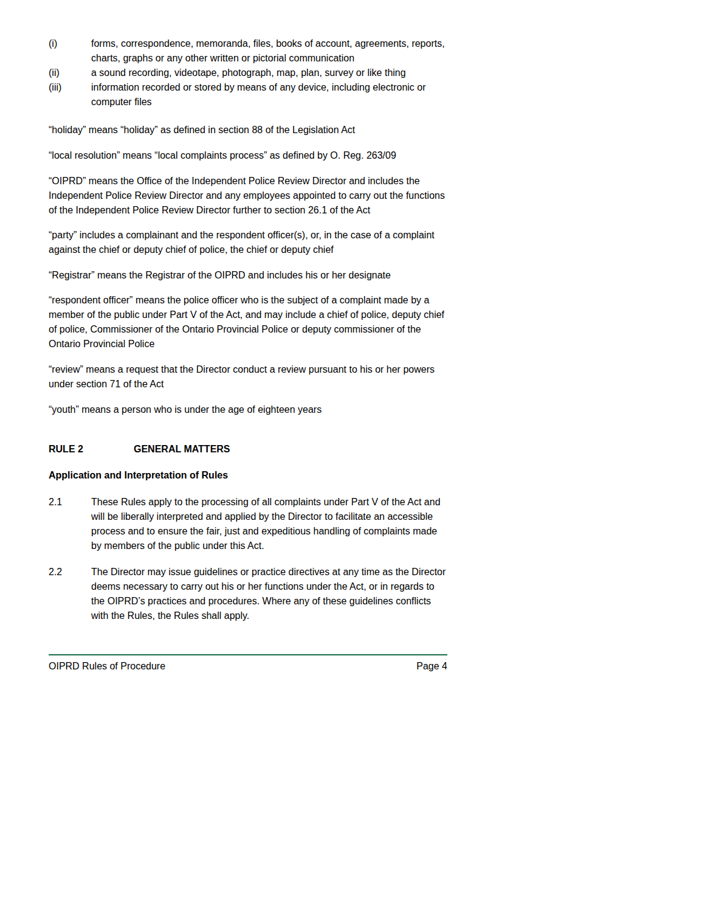(i)
forms, correspondence, memoranda, files, books of account, agreements, reports, charts, graphs or any other written or pictorial communication
(ii)
a sound recording, videotape, photograph, map, plan, survey or like thing
(iii)
information recorded or stored by means of any device, including electronic or computer files
“holiday” means “holiday” as defined in section 88 of the Legislation Act
“local resolution” means “local complaints process” as defined by O. Reg. 263/09
“OIPRD” means the Office of the Independent Police Review Director and includes the Independent Police Review Director and any employees appointed to carry out the functions of the Independent Police Review Director further to section 26.1 of the Act
“party” includes a complainant and the respondent officer(s), or, in the case of a complaint against the chief or deputy chief of police, the chief or deputy chief
“Registrar” means the Registrar of the OIPRD and includes his or her designate
“respondent officer” means the police officer who is the subject of a complaint made by a member of the public under Part V of the Act, and may include a chief of police, deputy chief of police, Commissioner of the Ontario Provincial Police or deputy commissioner of the Ontario Provincial Police
“review” means a request that the Director conduct a review pursuant to his or her powers under section 71 of the Act
“youth” means a person who is under the age of eighteen years
RULE 2 GENERAL MATTERS
Application and Interpretation of Rules
2.1
These Rules apply to the processing of all complaints under Part V of the Act and will be liberally interpreted and applied by the Director to facilitate an accessible process and to ensure the fair, just and expeditious handling of complaints made by members of the public under this Act.
2.2
The Director may issue guidelines or practice directives at any time as the Director deems necessary to carry out his or her functions under the Act, or in regards to the OIPRD’s practices and procedures. Where any of these guidelines conflicts with the Rules, the Rules shall apply.
OIPRD Rules of Procedure Page 4